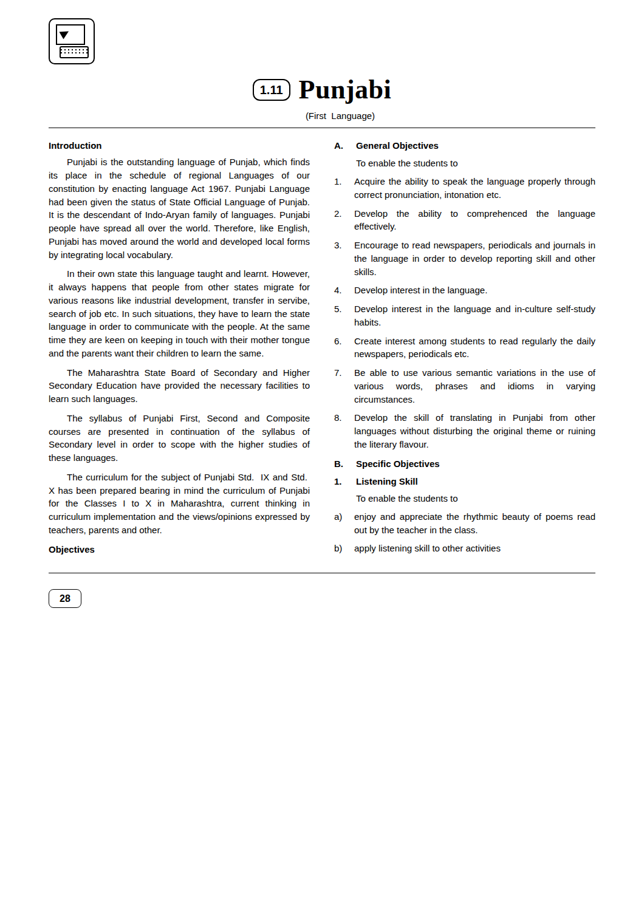1.11
Punjabi
(First Language)
Introduction
Punjabi is the outstanding language of Punjab, which finds its place in the schedule of regional Languages of our constitution by enacting language Act 1967. Punjabi Language had been given the status of State Official Language of Punjab. It is the descendant of Indo-Aryan family of languages. Punjabi people have spread all over the world. Therefore, like English, Punjabi has moved around the world and developed local forms by integrating local vocabulary.
In their own state this language taught and learnt. However, it always happens that people from other states migrate for various reasons like industrial development, transfer in servibe, search of job etc. In such situations, they have to learn the state language in order to communicate with the people. At the same time they are keen on keeping in touch with their mother tongue and the parents want their children to learn the same.
The Maharashtra State Board of Secondary and Higher Secondary Education have provided the necessary facilities to learn such languages.
The syllabus of Punjabi First, Second and Composite courses are presented in continuation of the syllabus of Secondary level in order to scope with the higher studies of these languages.
The curriculum for the subject of Punjabi Std. IX and Std. X has been prepared bearing in mind the curriculum of Punjabi for the Classes I to X in Maharashtra, current thinking in curriculum implementation and the views/opinions expressed by teachers, parents and other.
Objectives
A. General Objectives
To enable the students to
Acquire the ability to speak the language properly through correct pronunciation, intonation etc.
Develop the ability to comprehenced the language effectively.
Encourage to read newspapers, periodicals and journals in the language in order to develop reporting skill and other skills.
Develop interest in the language.
Develop interest in the language and in-culture self-study habits.
Create interest among students to read regularly the daily newspapers, periodicals etc.
Be able to use various semantic variations in the use of various words, phrases and idioms in varying circumstances.
Develop the skill of translating in Punjabi from other languages without disturbing the original theme or ruining the literary flavour.
B. Specific Objectives
1. Listening Skill
To enable the students to
enjoy and appreciate the rhythmic beauty of poems read out by the teacher in the class.
apply listening skill to other activities
28